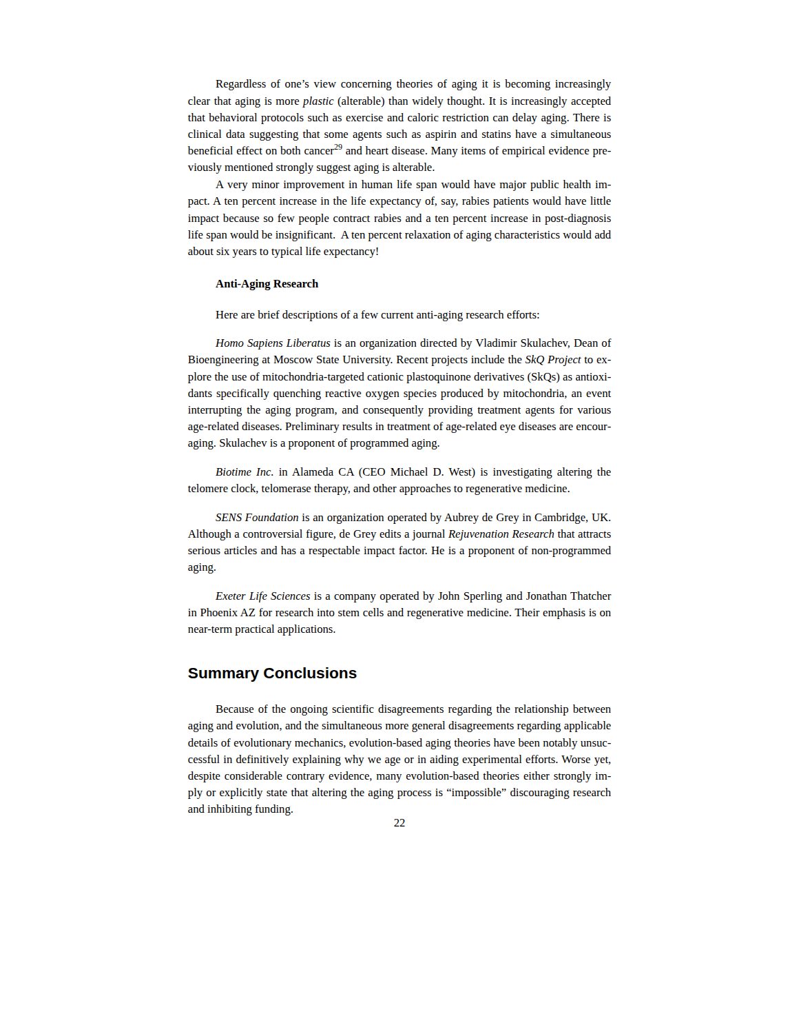Regardless of one’s view concerning theories of aging it is becoming increasingly clear that aging is more plastic (alterable) than widely thought. It is increasingly accepted that behavioral protocols such as exercise and caloric restriction can delay aging. There is clinical data suggesting that some agents such as aspirin and statins have a simultaneous beneficial effect on both cancer29 and heart disease. Many items of empirical evidence previously mentioned strongly suggest aging is alterable.
A very minor improvement in human life span would have major public health impact. A ten percent increase in the life expectancy of, say, rabies patients would have little impact because so few people contract rabies and a ten percent increase in post-diagnosis life span would be insignificant. A ten percent relaxation of aging characteristics would add about six years to typical life expectancy!
Anti-Aging Research
Here are brief descriptions of a few current anti-aging research efforts:
Homo Sapiens Liberatus is an organization directed by Vladimir Skulachev, Dean of Bioengineering at Moscow State University. Recent projects include the SkQ Project to explore the use of mitochondria-targeted cationic plastoquinone derivatives (SkQs) as antioxidants specifically quenching reactive oxygen species produced by mitochondria, an event interrupting the aging program, and consequently providing treatment agents for various age-related diseases. Preliminary results in treatment of age-related eye diseases are encouraging. Skulachev is a proponent of programmed aging.
Biotime Inc. in Alameda CA (CEO Michael D. West) is investigating altering the telomere clock, telomerase therapy, and other approaches to regenerative medicine.
SENS Foundation is an organization operated by Aubrey de Grey in Cambridge, UK. Although a controversial figure, de Grey edits a journal Rejuvenation Research that attracts serious articles and has a respectable impact factor. He is a proponent of non-programmed aging.
Exeter Life Sciences is a company operated by John Sperling and Jonathan Thatcher in Phoenix AZ for research into stem cells and regenerative medicine. Their emphasis is on near-term practical applications.
Summary Conclusions
Because of the ongoing scientific disagreements regarding the relationship between aging and evolution, and the simultaneous more general disagreements regarding applicable details of evolutionary mechanics, evolution-based aging theories have been notably unsuccessful in definitively explaining why we age or in aiding experimental efforts. Worse yet, despite considerable contrary evidence, many evolution-based theories either strongly imply or explicitly state that altering the aging process is “impossible” discouraging research and inhibiting funding.
22